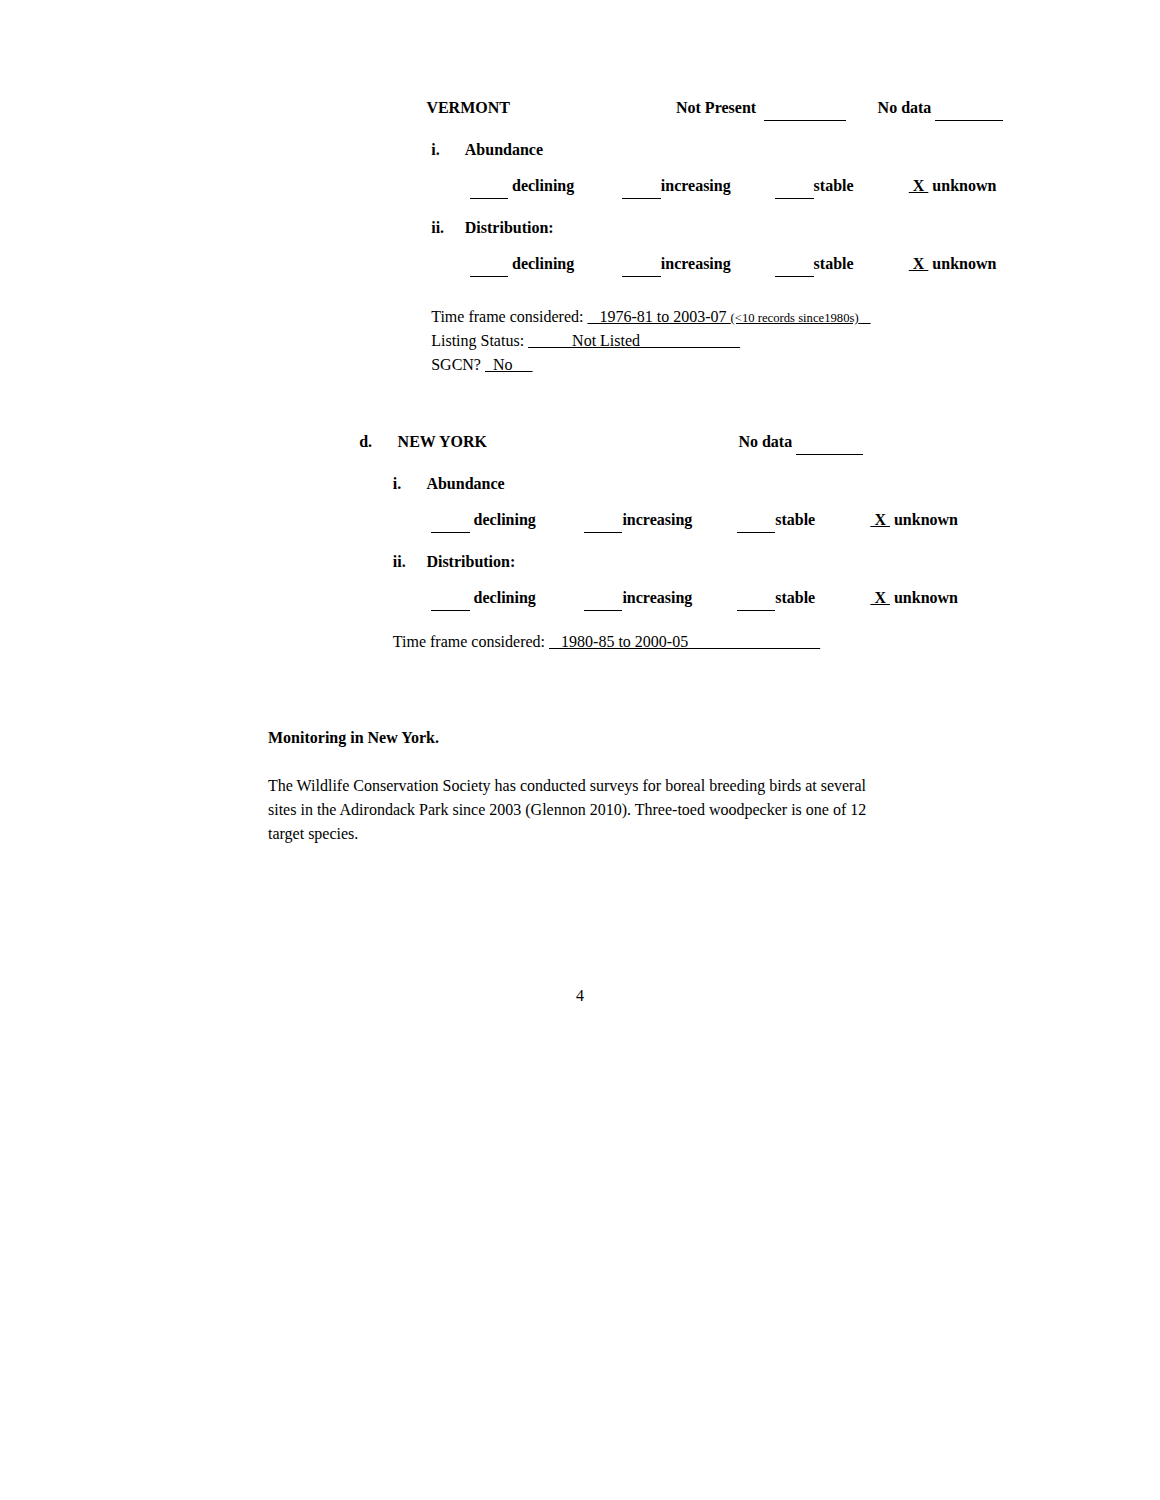VERMONT Not Present No data
i. Abundance
declining increasing stable X unknown
ii. Distribution:
declining increasing stable X unknown
Time frame considered: 1976-81 to 2003-07 (<10 records since1980s)
Listing Status: Not Listed SGCN? No
d. NEW YORK No data
i. Abundance
declining increasing stable X unknown
ii. Distribution:
declining increasing stable X unknown
Time frame considered: 1980-85 to 2000-05
Monitoring in New York.
The Wildlife Conservation Society has conducted surveys for boreal breeding birds at several sites in the Adirondack Park since 2003 (Glennon 2010). Three-toed woodpecker is one of 12 target species.
4